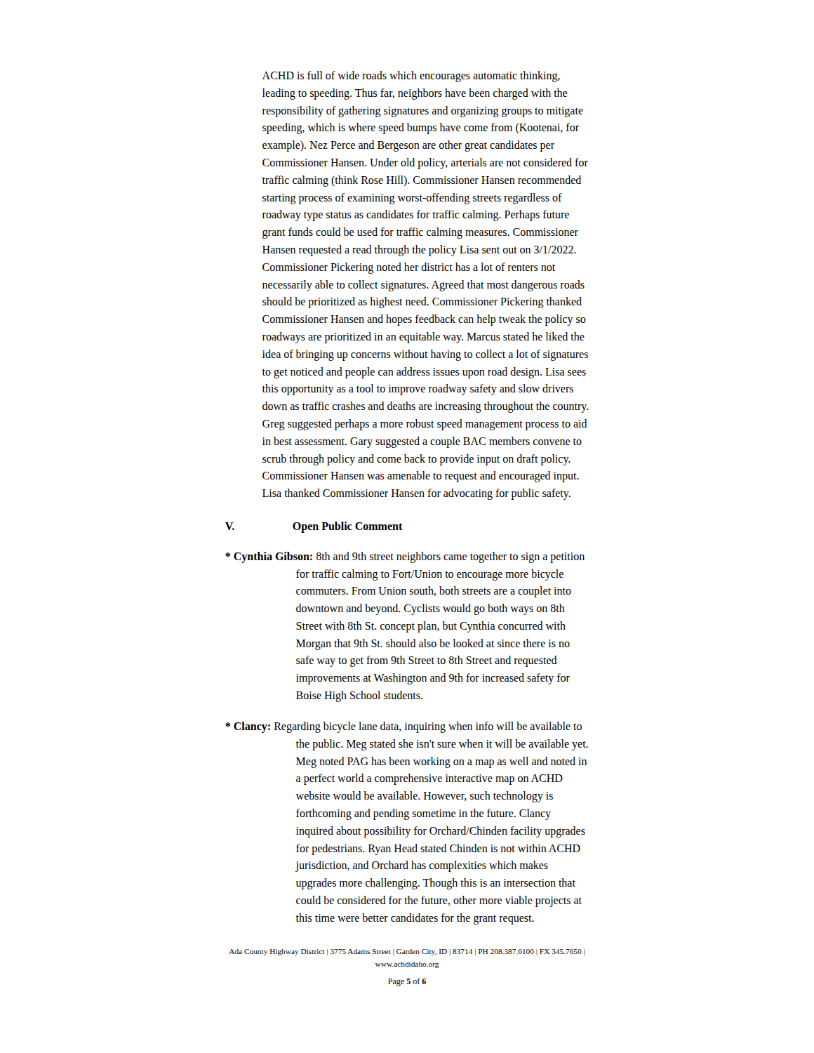ACHD is full of wide roads which encourages automatic thinking, leading to speeding. Thus far, neighbors have been charged with the responsibility of gathering signatures and organizing groups to mitigate speeding, which is where speed bumps have come from (Kootenai, for example). Nez Perce and Bergeson are other great candidates per Commissioner Hansen. Under old policy, arterials are not considered for traffic calming (think Rose Hill). Commissioner Hansen recommended starting process of examining worst-offending streets regardless of roadway type status as candidates for traffic calming. Perhaps future grant funds could be used for traffic calming measures. Commissioner Hansen requested a read through the policy Lisa sent out on 3/1/2022. Commissioner Pickering noted her district has a lot of renters not necessarily able to collect signatures. Agreed that most dangerous roads should be prioritized as highest need. Commissioner Pickering thanked Commissioner Hansen and hopes feedback can help tweak the policy so roadways are prioritized in an equitable way. Marcus stated he liked the idea of bringing up concerns without having to collect a lot of signatures to get noticed and people can address issues upon road design. Lisa sees this opportunity as a tool to improve roadway safety and slow drivers down as traffic crashes and deaths are increasing throughout the country. Greg suggested perhaps a more robust speed management process to aid in best assessment. Gary suggested a couple BAC members convene to scrub through policy and come back to provide input on draft policy. Commissioner Hansen was amenable to request and encouraged input. Lisa thanked Commissioner Hansen for advocating for public safety.
V. Open Public Comment
* Cynthia Gibson: 8th and 9th street neighbors came together to sign a petition for traffic calming to Fort/Union to encourage more bicycle commuters. From Union south, both streets are a couplet into downtown and beyond. Cyclists would go both ways on 8th Street with 8th St. concept plan, but Cynthia concurred with Morgan that 9th St. should also be looked at since there is no safe way to get from 9th Street to 8th Street and requested improvements at Washington and 9th for increased safety for Boise High School students.
* Clancy: Regarding bicycle lane data, inquiring when info will be available to the public. Meg stated she isn't sure when it will be available yet. Meg noted PAG has been working on a map as well and noted in a perfect world a comprehensive interactive map on ACHD website would be available. However, such technology is forthcoming and pending sometime in the future. Clancy inquired about possibility for Orchard/Chinden facility upgrades for pedestrians. Ryan Head stated Chinden is not within ACHD jurisdiction, and Orchard has complexities which makes upgrades more challenging. Though this is an intersection that could be considered for the future, other more viable projects at this time were better candidates for the grant request.
Ada County Highway District | 3775 Adams Street | Garden City, ID | 83714 | PH 208.387.6100 | FX 345.7650 | www.achdidaho.org
Page 5 of 6